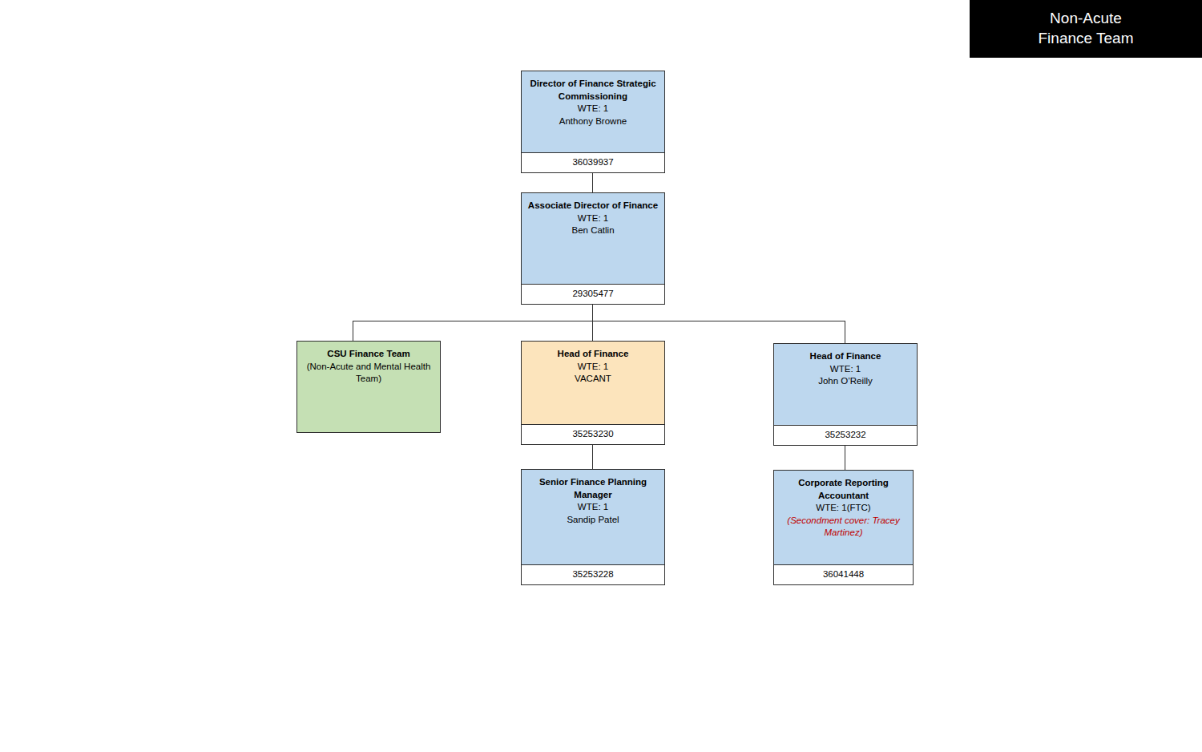Non-Acute
Finance Team
Director of Finance Strategic Commissioning
WTE: 1
Anthony Browne
36039937
Associate Director of Finance
WTE: 1
Ben Catlin
29305477
CSU Finance Team
(Non-Acute and Mental Health Team)
Head of Finance
WTE: 1
VACANT
35253230
Head of Finance
WTE: 1
John O’Reilly
35253232
Senior Finance Planning Manager
WTE: 1
Sandip Patel
35253228
Corporate Reporting Accountant
WTE: 1(FTC)
(Secondment cover: Tracey Martinez)
36041448